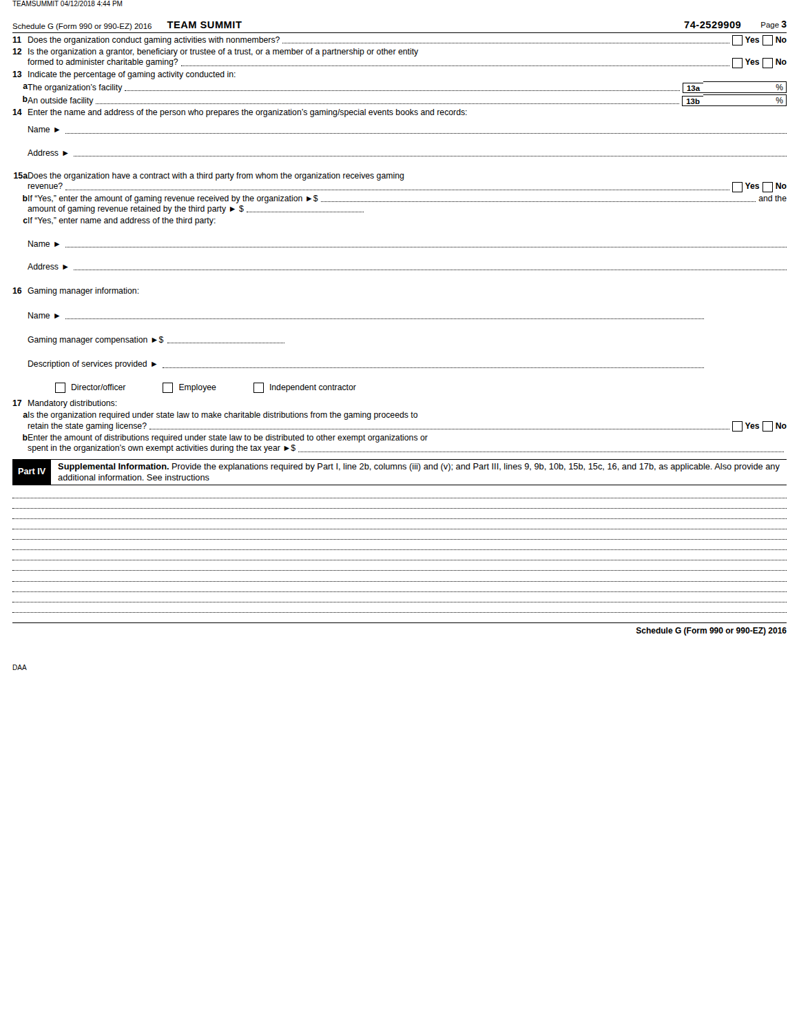TEAMSUMMIT 04/12/2018 4:44 PM
Schedule G (Form 990 or 990-EZ) 2016 TEAM SUMMIT 74-2529909 Page 3
| 11 | Does the organization conduct gaming activities with nonmembers? Yes No |
| 12 | Is the organization a grantor, beneficiary or trustee of a trust, or a member of a partnership or other entity formed to administer charitable gaming? Yes No |
| 13 | Indicate the percentage of gaming activity conducted in: |
| a | The organization’s facility 13a % |
| b | An outside facility 13b % |
| 14 | Enter the name and address of the person who prepares the organization’s gaming/special events books and records: Name ► Address ► |
| 15a | Does the organization have a contract with a third party from whom the organization receives gaming revenue? Yes No |
| b | If “Yes,” enter the amount of gaming revenue received by the organization ►$ and the amount of gaming revenue retained by the third party ► $ |
| c | If “Yes,” enter name and address of the third party: Name ► Address ► |
| 16 | Gaming manager information: Name ► Gaming manager compensation ►$ Description of services provided ► |
| | Director/officer Employee Independent contractor |
| 17 | Mandatory distributions: |
| a | Is the organization required under state law to make charitable distributions from the gaming proceeds to retain the state gaming license? Yes No |
| b | Enter the amount of distributions required under state law to be distributed to other exempt organizations or spent in the organization’s own exempt activities during the tax year ►$ |
Part IV
Supplemental Information. Provide the explanations required by Part I, line 2b, columns (iii) and (v); and Part III, lines 9, 9b, 10b, 15b, 15c, 16, and 17b, as applicable. Also provide any additional information. See instructions
Schedule G (Form 990 or 990-EZ) 2016
DAA